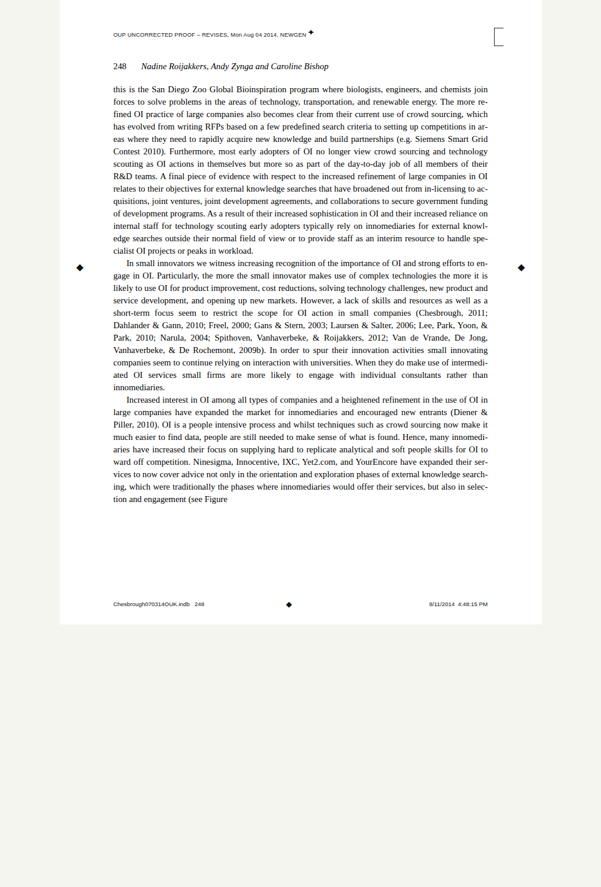OUP UNCORRECTED PROOF – REVISES, Mon Aug 04 2014, NEWGEN ✦
248 Nadine Roijakkers, Andy Zynga and Caroline Bishop
this is the San Diego Zoo Global Bioinspiration program where biologists, engineers, and chemists join forces to solve problems in the areas of technology, transportation, and renewable energy. The more refined OI practice of large companies also becomes clear from their current use of crowd sourcing, which has evolved from writing RFPs based on a few predefined search criteria to setting up competitions in areas where they need to rapidly acquire new knowledge and build partnerships (e.g. Siemens Smart Grid Contest 2010). Furthermore, most early adopters of OI no longer view crowd sourcing and technology scouting as OI actions in themselves but more so as part of the day-to-day job of all members of their R&D teams. A final piece of evidence with respect to the increased refinement of large companies in OI relates to their objectives for external knowledge searches that have broadened out from in-licensing to acquisitions, joint ventures, joint development agreements, and collaborations to secure government funding of development programs. As a result of their increased sophistication in OI and their increased reliance on internal staff for technology scouting early adopters typically rely on innomediaries for external knowledge searches outside their normal field of view or to provide staff as an interim resource to handle specialist OI projects or peaks in workload.
In small innovators we witness increasing recognition of the importance of OI and strong efforts to engage in OI. Particularly, the more the small innovator makes use of complex technologies the more it is likely to use OI for product improvement, cost reductions, solving technology challenges, new product and service development, and opening up new markets. However, a lack of skills and resources as well as a short-term focus seem to restrict the scope for OI action in small companies (Chesbrough, 2011; Dahlander & Gann, 2010; Freel, 2000; Gans & Stern, 2003; Laursen & Salter, 2006; Lee, Park, Yoon, & Park, 2010; Narula, 2004; Spithoven, Vanhaverbeke, & Roijakkers, 2012; Van de Vrande, De Jong, Vanhaverbeke, & De Rochemont, 2009b). In order to spur their innovation activities small innovating companies seem to continue relying on interaction with universities. When they do make use of intermediated OI services small firms are more likely to engage with individual consultants rather than innomediaries.
Increased interest in OI among all types of companies and a heightened refinement in the use of OI in large companies have expanded the market for innomediaries and encouraged new entrants (Diener & Piller, 2010). OI is a people intensive process and whilst techniques such as crowd sourcing now make it much easier to find data, people are still needed to make sense of what is found. Hence, many innomediaries have increased their focus on supplying hard to replicate analytical and soft people skills for OI to ward off competition. Ninesigma, Innocentive, IXC, Yet2.com, and YourEncore have expanded their services to now cover advice not only in the orientation and exploration phases of external knowledge searching, which were traditionally the phases where innomediaries would offer their services, but also in selection and engagement (see Figure
◆ ◆
Chesbrough070314OUK.indb 248 ◆ 8/11/2014 4:48:15 PM